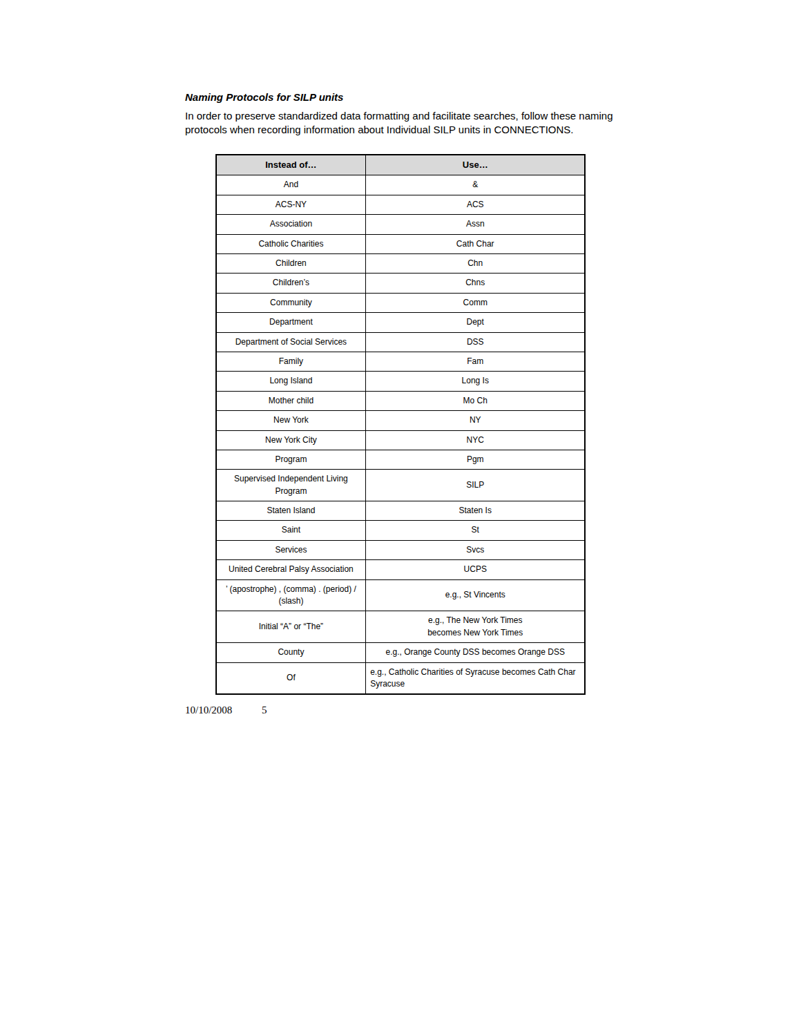Naming Protocols for SILP units
In order to preserve standardized data formatting and facilitate searches, follow these naming protocols when recording information about Individual SILP units in CONNECTIONS.
Naming protocols for SILP units
| Instead of… | Use… |
| --- | --- |
| And | & |
| ACS-NY | ACS |
| Association | Assn |
| Catholic Charities | Cath Char |
| Children | Chn |
| Children’s | Chns |
| Community | Comm |
| Department | Dept |
| Department of Social Services | DSS |
| Family | Fam |
| Long Island | Long Is |
| Mother child | Mo Ch |
| New York | NY |
| New York City | NYC |
| Program | Pgm |
| Supervised Independent Living Program | SILP |
| Staten Island | Staten Is |
| Saint | St |
| Services | Svcs |
| United Cerebral Palsy Association | UCPS |
| ’ (apostrophe) , (comma) . (period) / (slash) | e.g., St Vincents |
| Initial “A” or “The” | e.g., The New York Times becomes New York Times |
| County | e.g., Orange County DSS becomes Orange DSS |
| Of | e.g., Catholic Charities of Syracuse becomes Cath Char Syracuse |
10/10/2008 5